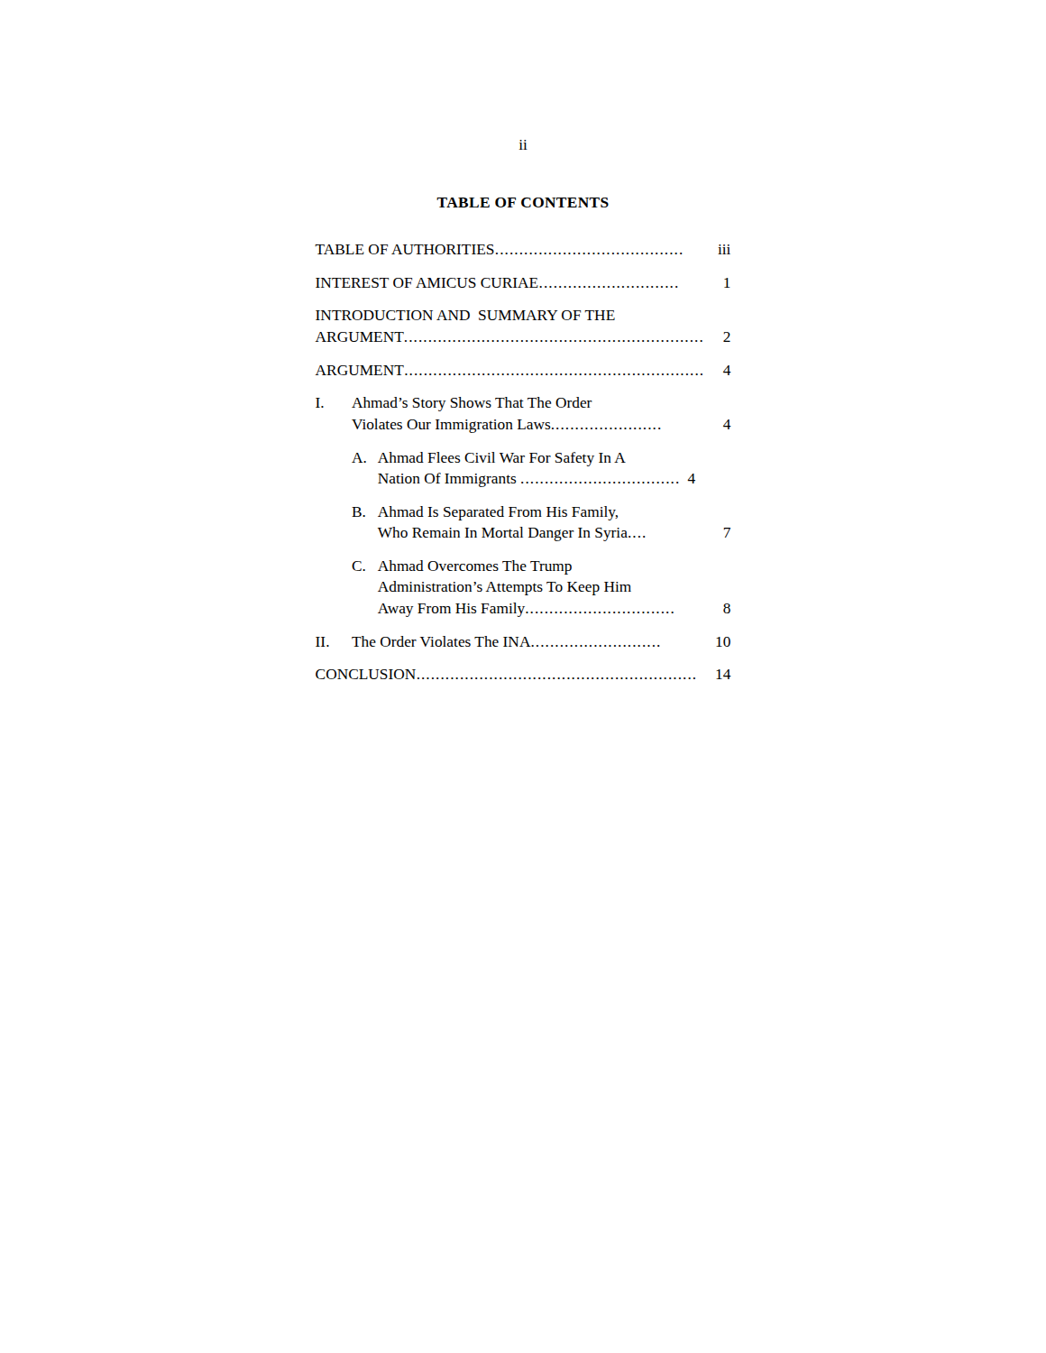ii
TABLE OF CONTENTS
TABLE OF AUTHORITIES ....................................... iii
INTEREST OF AMICUS CURIAE ............................. 1
INTRODUCTION AND SUMMARY OF THE
ARGUMENT .............................................................. 2
ARGUMENT .............................................................. 4
I. Ahmad’s Story Shows That The Order Violates Our Immigration Laws ....................... 4
A. Ahmad Flees Civil War For Safety In A Nation Of Immigrants ................................. 4
B. Ahmad Is Separated From His Family, Who Remain In Mortal Danger In Syria .... 7
C. Ahmad Overcomes The Trump Administration’s Attempts To Keep Him Away From His Family ............................... 8
II. The Order Violates The INA ........................... 10
CONCLUSION .......................................................... 14